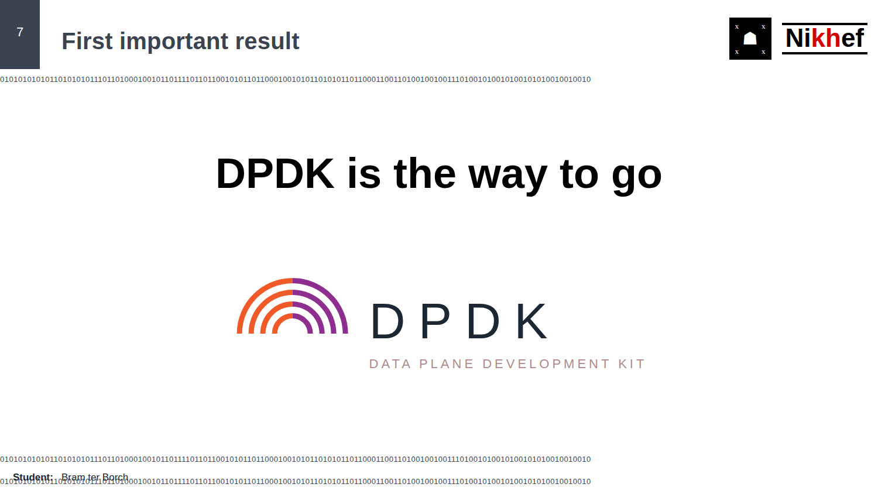7
First important result
x x x x ☗
Nikhef
0101010101011010101011101101000100101101111011011001010110110001001010110101011011000110011010010010011101001010010100101010010010010
DPDK is the way to go
DPDK
DATA PLANE DEVELOPMENT KIT
0101010101011010101011101101000100101101111011011001010110110001001010110101011011000110011010010010011101001010010100101010010010010
0101010101011010101011101101000100101101111011011001010110110001001010110101011011000110011010010010011101001010010100101010010010010
Student: Bram ter Borch